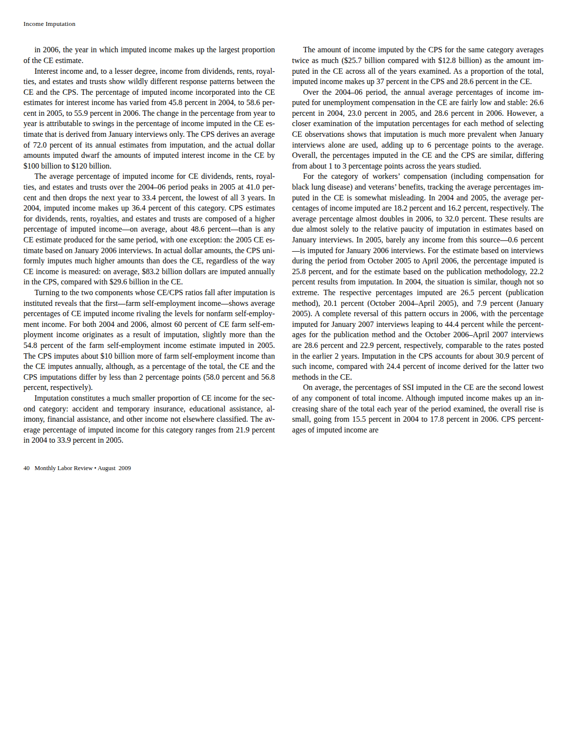Income Imputation
in 2006, the year in which imputed income makes up the largest proportion of the CE estimate.
Interest income and, to a lesser degree, income from dividends, rents, royalties, and estates and trusts show wildly different response patterns between the CE and the CPS. The percentage of imputed income incorporated into the CE estimates for interest income has varied from 45.8 percent in 2004, to 58.6 percent in 2005, to 55.9 percent in 2006. The change in the percentage from year to year is attributable to swings in the percentage of income imputed in the CE estimate that is derived from January interviews only. The CPS derives an average of 72.0 percent of its annual estimates from imputation, and the actual dollar amounts imputed dwarf the amounts of imputed interest income in the CE by $100 billion to $120 billion.
The average percentage of imputed income for CE dividends, rents, royalties, and estates and trusts over the 2004–06 period peaks in 2005 at 41.0 percent and then drops the next year to 33.4 percent, the lowest of all 3 years. In 2004, imputed income makes up 36.4 percent of this category. CPS estimates for dividends, rents, royalties, and estates and trusts are composed of a higher percentage of imputed income—on average, about 48.6 percent—than is any CE estimate produced for the same period, with one exception: the 2005 CE estimate based on January 2006 interviews. In actual dollar amounts, the CPS uniformly imputes much higher amounts than does the CE, regardless of the way CE income is measured: on average, $83.2 billion dollars are imputed annually in the CPS, compared with $29.6 billion in the CE.
Turning to the two components whose CE/CPS ratios fall after imputation is instituted reveals that the first—farm self-employment income—shows average percentages of CE imputed income rivaling the levels for nonfarm self-employment income. For both 2004 and 2006, almost 60 percent of CE farm self-employment income originates as a result of imputation, slightly more than the 54.8 percent of the farm self-employment income estimate imputed in 2005. The CPS imputes about $10 billion more of farm self-employment income than the CE imputes annually, although, as a percentage of the total, the CE and the CPS imputations differ by less than 2 percentage points (58.0 percent and 56.8 percent, respectively).
Imputation constitutes a much smaller proportion of CE income for the second category: accident and temporary insurance, educational assistance, alimony, financial assistance, and other income not elsewhere classified. The average percentage of imputed income for this category ranges from 21.9 percent in 2004 to 33.9 percent in 2005.
The amount of income imputed by the CPS for the same category averages twice as much ($25.7 billion compared with $12.8 billion) as the amount imputed in the CE across all of the years examined. As a proportion of the total, imputed income makes up 37 percent in the CPS and 28.6 percent in the CE.
Over the 2004–06 period, the annual average percentages of income imputed for unemployment compensation in the CE are fairly low and stable: 26.6 percent in 2004, 23.0 percent in 2005, and 28.6 percent in 2006. However, a closer examination of the imputation percentages for each method of selecting CE observations shows that imputation is much more prevalent when January interviews alone are used, adding up to 6 percentage points to the average. Overall, the percentages imputed in the CE and the CPS are similar, differing from about 1 to 3 percentage points across the years studied.
For the category of workers’ compensation (including compensation for black lung disease) and veterans’ benefits, tracking the average percentages imputed in the CE is somewhat misleading. In 2004 and 2005, the average percentages of income imputed are 18.2 percent and 16.2 percent, respectively. The average percentage almost doubles in 2006, to 32.0 percent. These results are due almost solely to the relative paucity of imputation in estimates based on January interviews. In 2005, barely any income from this source—0.6 percent—is imputed for January 2006 interviews. For the estimate based on interviews during the period from October 2005 to April 2006, the percentage imputed is 25.8 percent, and for the estimate based on the publication methodology, 22.2 percent results from imputation. In 2004, the situation is similar, though not so extreme. The respective percentages imputed are 26.5 percent (publication method), 20.1 percent (October 2004–April 2005), and 7.9 percent (January 2005). A complete reversal of this pattern occurs in 2006, with the percentage imputed for January 2007 interviews leaping to 44.4 percent while the percentages for the publication method and the October 2006–April 2007 interviews are 28.6 percent and 22.9 percent, respectively, comparable to the rates posted in the earlier 2 years. Imputation in the CPS accounts for about 30.9 percent of such income, compared with 24.4 percent of income derived for the latter two methods in the CE.
On average, the percentages of SSI imputed in the CE are the second lowest of any component of total income. Although imputed income makes up an increasing share of the total each year of the period examined, the overall rise is small, going from 15.5 percent in 2004 to 17.8 percent in 2006. CPS percentages of imputed income are
40 Monthly Labor Review • August 2009